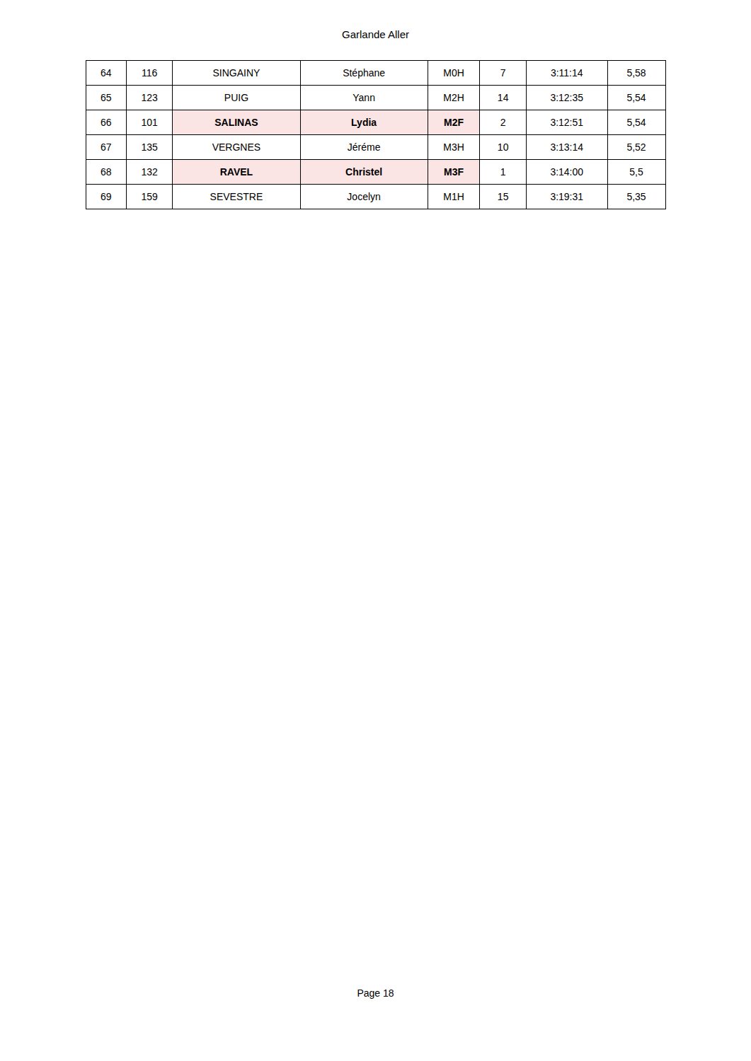Garlande Aller
| 64 | 116 | SINGAINY | Stéphane | M0H | 7 | 3:11:14 | 5,58 |
| 65 | 123 | PUIG | Yann | M2H | 14 | 3:12:35 | 5,54 |
| 66 | 101 | SALINAS | Lydia | M2F | 2 | 3:12:51 | 5,54 |
| 67 | 135 | VERGNES | Jéréme | M3H | 10 | 3:13:14 | 5,52 |
| 68 | 132 | RAVEL | Christel | M3F | 1 | 3:14:00 | 5,5 |
| 69 | 159 | SEVESTRE | Jocelyn | M1H | 15 | 3:19:31 | 5,35 |
Page 18